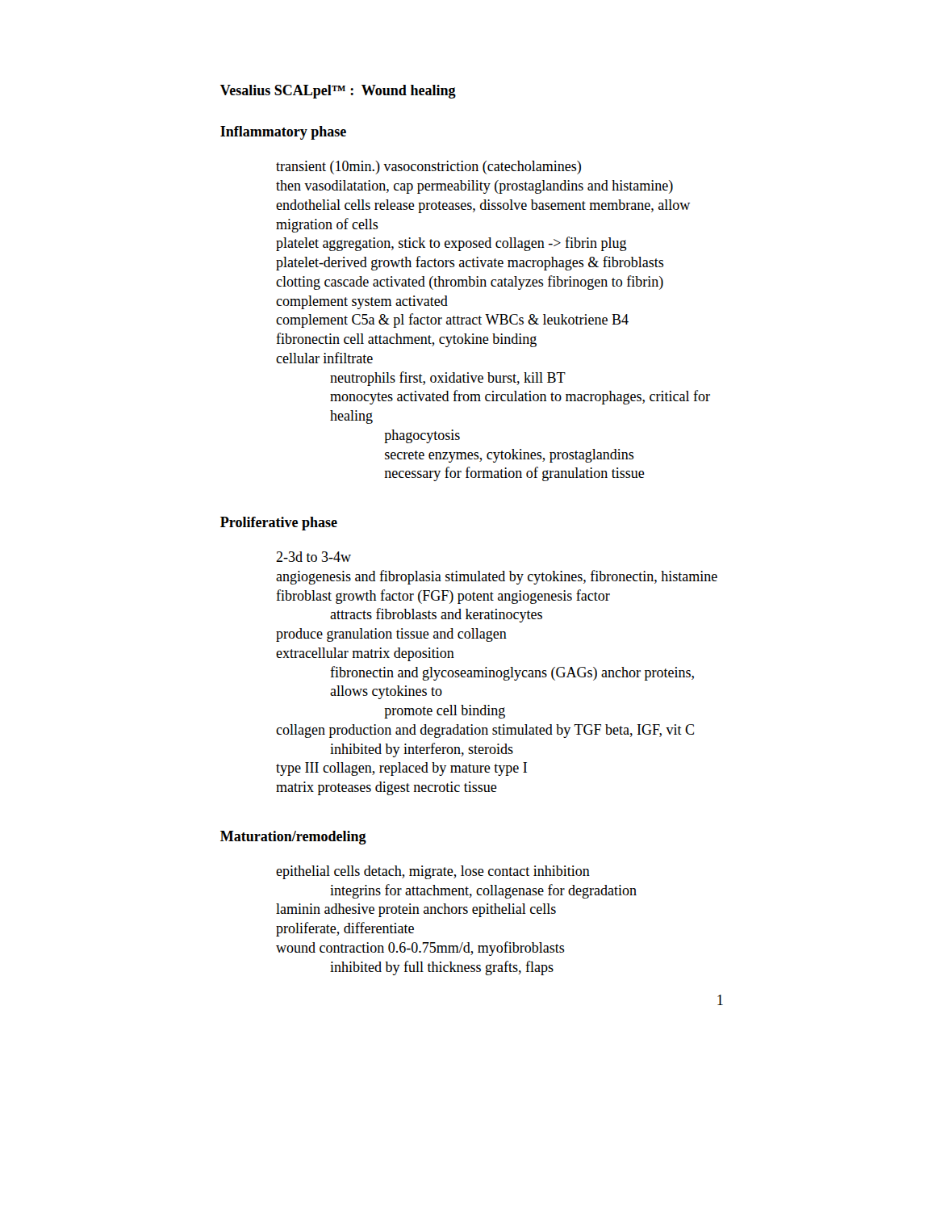Vesalius SCALpel™ : Wound healing
Inflammatory phase
transient (10min.) vasoconstriction (catecholamines)
then vasodilatation, cap permeability (prostaglandins and histamine)
endothelial cells release proteases, dissolve basement membrane, allow migration of cells
platelet aggregation, stick to exposed collagen -> fibrin plug
platelet-derived growth factors activate macrophages & fibroblasts
clotting cascade activated (thrombin catalyzes fibrinogen to fibrin)
complement system activated
complement C5a & pl factor attract WBCs & leukotriene B4
fibronectin cell attachment, cytokine binding
cellular infiltrate
neutrophils first, oxidative burst, kill BT
monocytes activated from circulation to macrophages, critical for healing
phagocytosis
secrete enzymes, cytokines, prostaglandins
necessary for formation of granulation tissue
Proliferative phase
2-3d to 3-4w
angiogenesis and fibroplasia stimulated by cytokines, fibronectin, histamine
fibroblast growth factor (FGF) potent angiogenesis factor
attracts fibroblasts and keratinocytes
produce granulation tissue and collagen
extracellular matrix deposition
fibronectin and glycoseaminoglycans (GAGs) anchor proteins, allows cytokines to
promote cell binding
collagen production and degradation stimulated by TGF beta, IGF, vit C
inhibited by interferon, steroids
type III collagen, replaced by mature type I
matrix proteases digest necrotic tissue
Maturation/remodeling
epithelial cells detach, migrate, lose contact inhibition
integrins for attachment, collagenase for degradation
laminin adhesive protein anchors epithelial cells
proliferate, differentiate
wound contraction 0.6-0.75mm/d, myofibroblasts
inhibited by full thickness grafts, flaps
1